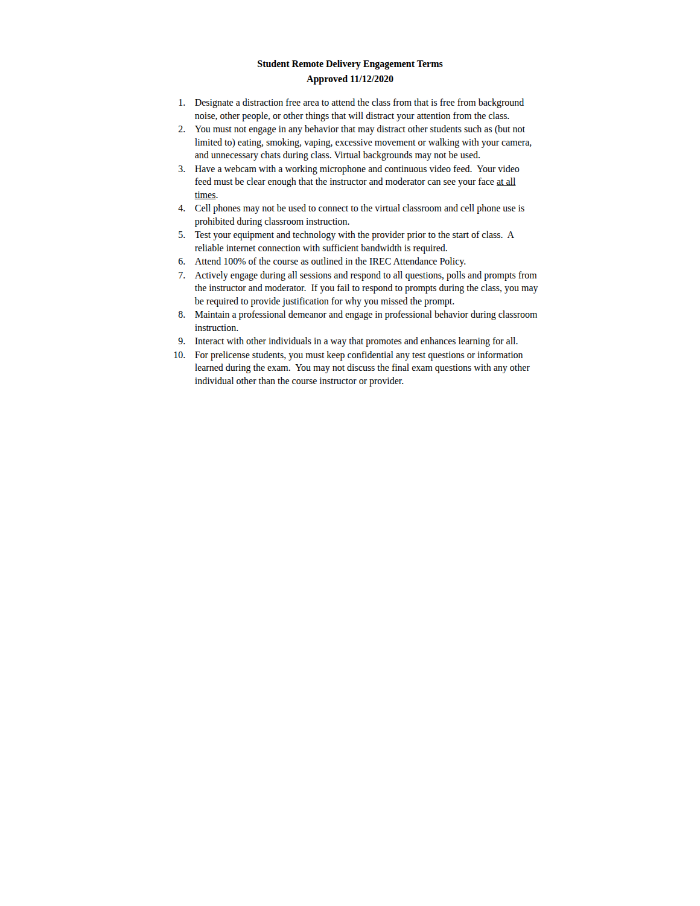Student Remote Delivery Engagement Terms
Approved 11/12/2020
Designate a distraction free area to attend the class from that is free from background noise, other people, or other things that will distract your attention from the class.
You must not engage in any behavior that may distract other students such as (but not limited to) eating, smoking, vaping, excessive movement or walking with your camera, and unnecessary chats during class. Virtual backgrounds may not be used.
Have a webcam with a working microphone and continuous video feed. Your video feed must be clear enough that the instructor and moderator can see your face at all times.
Cell phones may not be used to connect to the virtual classroom and cell phone use is prohibited during classroom instruction.
Test your equipment and technology with the provider prior to the start of class. A reliable internet connection with sufficient bandwidth is required.
Attend 100% of the course as outlined in the IREC Attendance Policy.
Actively engage during all sessions and respond to all questions, polls and prompts from the instructor and moderator. If you fail to respond to prompts during the class, you may be required to provide justification for why you missed the prompt.
Maintain a professional demeanor and engage in professional behavior during classroom instruction.
Interact with other individuals in a way that promotes and enhances learning for all.
For prelicense students, you must keep confidential any test questions or information learned during the exam. You may not discuss the final exam questions with any other individual other than the course instructor or provider.